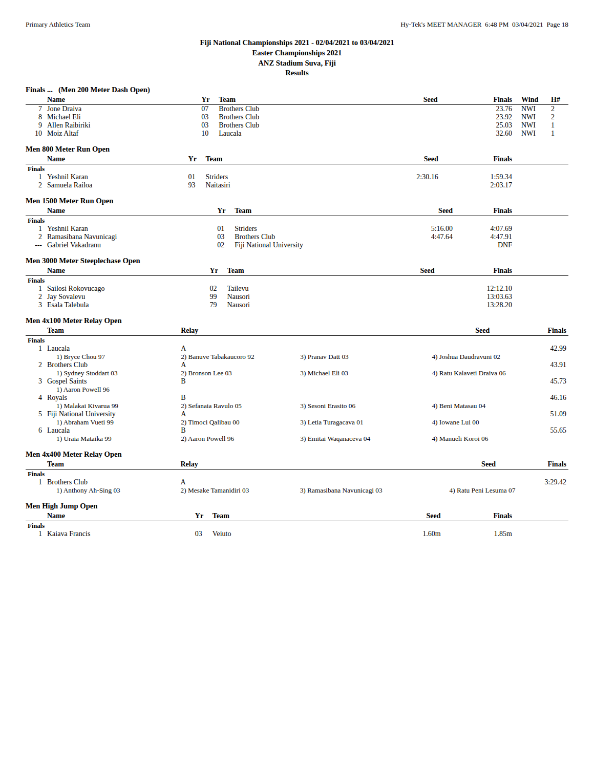Primary Athletics Team
Hy-Tek's MEET MANAGER 6:48 PM 03/04/2021 Page 18
Fiji National Championships 2021 - 02/04/2021 to 03/04/2021
Easter Championships 2021
ANZ Stadium Suva, Fiji
Results
Finals ... (Men 200 Meter Dash Open)
| | Name | Yr | Team | Seed | Finals | Wind | H# |
| --- | --- | --- | --- | --- | --- | --- | --- |
| 7 | Jone Draiva | 07 | Brothers Club | | 23.76 | NWI | 2 |
| 8 | Michael Eli | 03 | Brothers Club | | 23.92 | NWI | 2 |
| 9 | Allen Raibiriki | 03 | Brothers Club | | 25.03 | NWI | 1 |
| 10 | Moiz Altaf | 10 | Laucala | | 32.60 | NWI | 1 |
Men 800 Meter Run Open
| | Name | Yr | Team | Seed | Finals | | |
| --- | --- | --- | --- | --- | --- | --- | --- |
| Finals |
| 1 | Yeshnil Karan | 01 | Striders | 2:30.16 | 1:59.34 | | |
| 2 | Samuela Railoa | 93 | Naitasiri | | 2:03.17 | | |
Men 1500 Meter Run Open
| | Name | Yr | Team | Seed | Finals | | |
| --- | --- | --- | --- | --- | --- | --- | --- |
| Finals |
| 1 | Yeshnil Karan | 01 | Striders | 5:16.00 | 4:07.69 | | |
| 2 | Ramasibana Navunicagi | 03 | Brothers Club | 4:47.64 | 4:47.91 | | |
| --- | Gabriel Vakadranu | 02 | Fiji National University | | DNF | | |
Men 3000 Meter Steeplechase Open
| | Name | Yr | Team | Seed | Finals | | |
| --- | --- | --- | --- | --- | --- | --- | --- |
| Finals |
| 1 | Sailosi Rokovucago | 02 | Tailevu | | 12:12.10 | | |
| 2 | Jay Sovalevu | 99 | Nausori | | 13:03.63 | | |
| 3 | Esala Talebula | 79 | Nausori | | 13:28.20 | | |
Men 4x100 Meter Relay Open
| | Team | Relay | | Seed | Finals |
| --- | --- | --- | --- | --- | --- |
| Finals |
| 1 | Laucala | A | | | 42.99 |
| | 1) Bryce Chou 97 | 2) Banuve Tabakaucoro 92 | 3) Pranav Datt 03 | 4) Joshua Daudravuni 02 |
| 2 | Brothers Club | A | | | 43.91 |
| | 1) Sydney Stoddart 03 | 2) Bronson Lee 03 | 3) Michael Eli 03 | 4) Ratu Kalaveti Draiva 06 |
| 3 | Gospel Saints | B | | | 45.73 |
| | 1) Aaron Powell 96 | | | |
| 4 | Royals | B | | | 46.16 |
| | 1) Malakai Kivarua 99 | 2) Sefanaia Ravulo 05 | 3) Sesoni Erasito 06 | 4) Beni Matasau 04 |
| 5 | Fiji National University | A | | | 51.09 |
| | 1) Abraham Vueti 99 | 2) Timoci Qalibau 00 | 3) Letia Turagacava 01 | 4) Iowane Lui 00 |
| 6 | Laucala | B | | | 55.65 |
| | 1) Uraia Mataika 99 | 2) Aaron Powell 96 | 3) Emitai Waqanaceva 04 | 4) Manueli Koroi 06 |
Men 4x400 Meter Relay Open
| | Team | Relay | | Seed | Finals |
| --- | --- | --- | --- | --- | --- |
| Finals |
| 1 | Brothers Club | A | | | 3:29.42 |
| | 1) Anthony Ah-Sing 03 | 2) Mesake Tamanidiri 03 | 3) Ramasibana Navunicagi 03 | 4) Ratu Peni Lesuma 07 |
Men High Jump Open
| | Name | Yr | Team | Seed | Finals | | |
| --- | --- | --- | --- | --- | --- | --- | --- |
| Finals |
| 1 | Kaiava Francis | 03 | Veiuto | 1.60m | 1.85m | | |